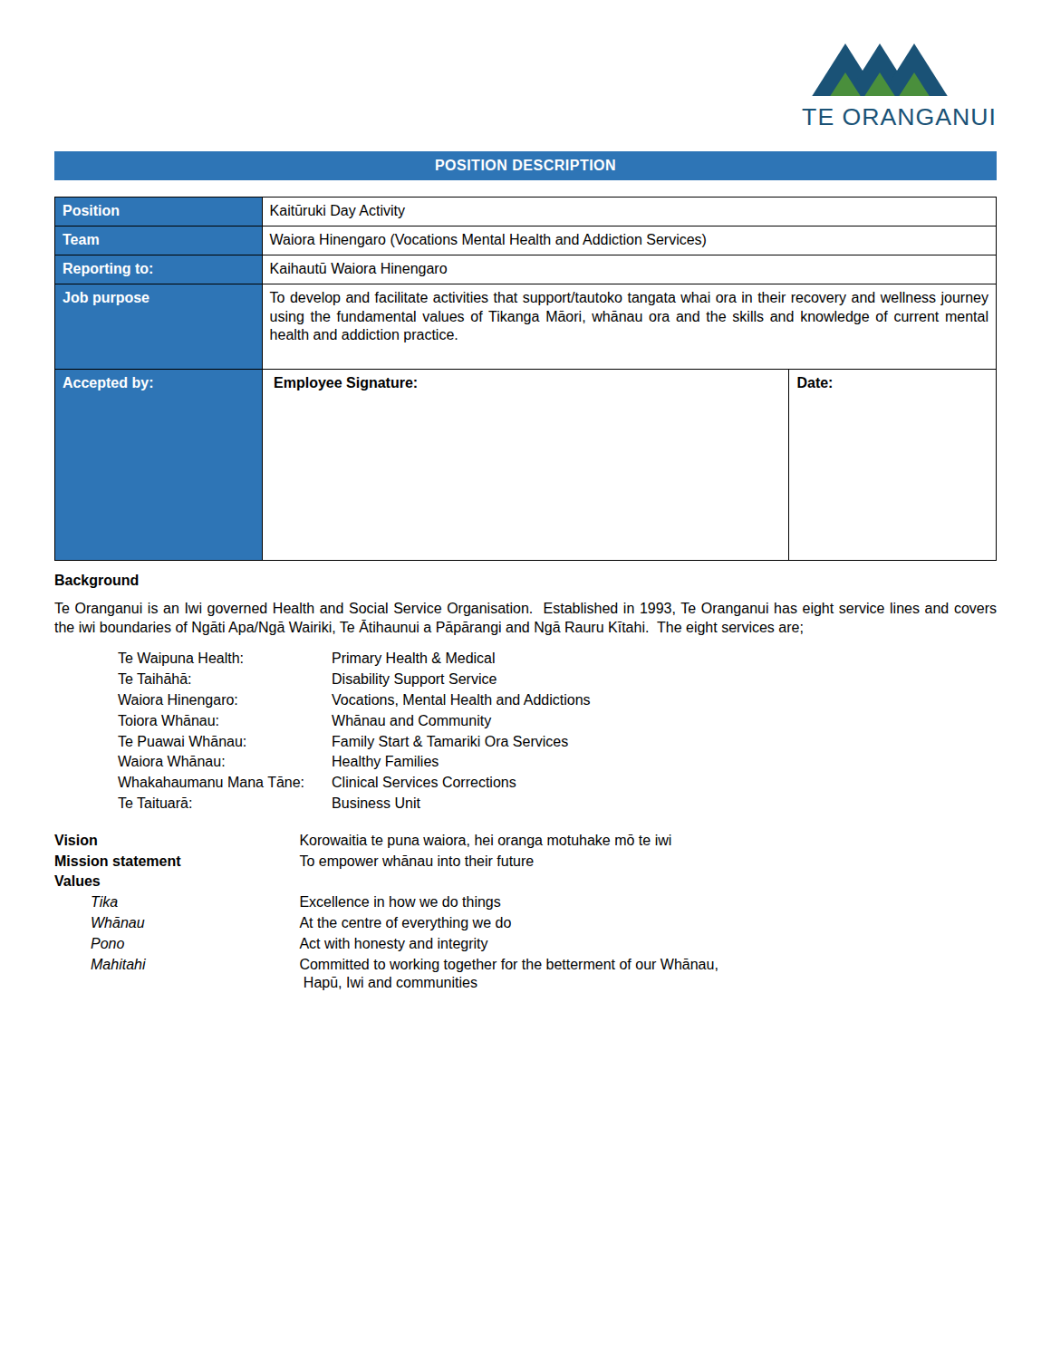TE ORANGANUI
POSITION DESCRIPTION
| Position | Kaitūruki Day Activity |
| Team | Waiora Hinengaro (Vocations Mental Health and Addiction Services) |
| Reporting to: | Kaihautū Waiora Hinengaro |
| Job purpose | To develop and facilitate activities that support/tautoko tangata whai ora in their recovery and wellness journey using the fundamental values of Tikanga Māori, whānau ora and the skills and knowledge of current mental health and addiction practice. |
| Accepted by: | Employee Signature: | Date: |
Background
Te Oranganui is an Iwi governed Health and Social Service Organisation. Established in 1993, Te Oranganui has eight service lines and covers the iwi boundaries of Ngāti Apa/Ngā Wairiki, Te Ātihaunui a Pāpārangi and Ngā Rauru Kītahi. The eight services are;
| Te Waipuna Health: | Primary Health & Medical |
| Te Taihāhā: | Disability Support Service |
| Waiora Hinengaro: | Vocations, Mental Health and Addictions |
| Toiora Whānau: | Whānau and Community |
| Te Puawai Whānau: | Family Start & Tamariki Ora Services |
| Waiora Whānau: | Healthy Families |
| Whakahaumanu Mana Tāne: | Clinical Services Corrections |
| Te Taituarā: | Business Unit |
| Vision | Korowaitia te puna waiora, hei oranga motuhake mō te iwi |
| Mission statement | To empower whānau into their future |
| Values | |
| Tika | Excellence in how we do things |
| Whānau | At the centre of everything we do |
| Pono | Act with honesty and integrity |
| Mahitahi | Committed to working together for the betterment of our Whānau, Hapū, Iwi and communities |